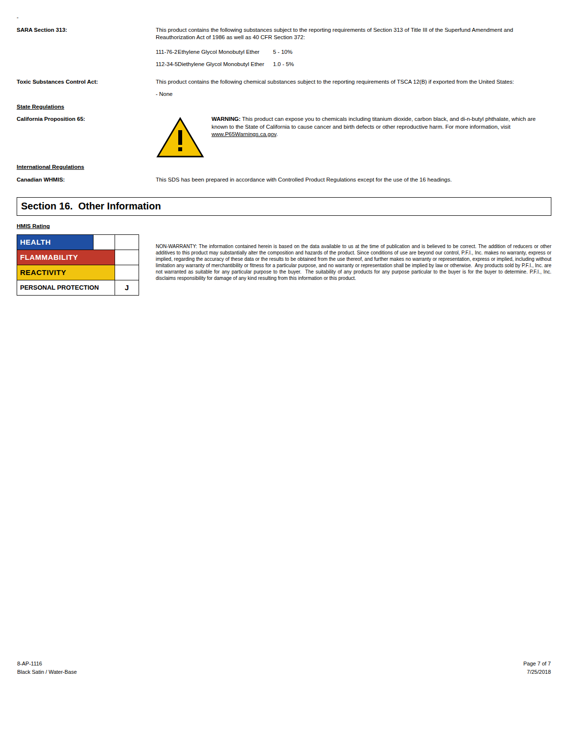| - |
| SARA Section 313: | This product contains the following substances subject to the reporting requirements of Section 313 of Title III of the Superfund Amendment and Reauthorization Act of 1986 as well as 40 CFR Section 372: / 111-76-2 / Ethylene Glycol Monobutyl Ether / 5 - 10% / / 112-34-5 / Diethylene Glycol Monobutyl Ether / 1.0 - 5% / |
| Toxic Substances Control Act: | This product contains the following chemical substances subject to the reporting requirements of TSCA 12(B) if exported from the United States: - None |
| State Regulations |
| California Proposition 65: | WARNING: This product can expose you to chemicals including titanium dioxide, carbon black, and di-n-butyl phthalate, which are known to the State of California to cause cancer and birth defects or other reproductive harm. For more information, visit www.P65Warnings.ca.gov . |
| International Regulations |
| Canadian WHMIS: | This SDS has been prepared in accordance with Controlled Product Regulations except for the use of the 16 headings. |
Section 16. Other Information
HMIS Rating
| HEALTH | ✱ | 2 |
| FLAMMABILITY | 1 |
| REACTIVITY | 0 |
| PERSONAL PROTECTION | J |
NON-WARRANTY: The information contained herein is based on the data available to us at the time of publication and is believed to be correct. The addition of reducers or other additives to this product may substantially alter the composition and hazards of the product. Since conditions of use are beyond our control, P.F.I., Inc. makes no warranty, express or implied, regarding the accuracy of these data or the results to be obtained from the use thereof, and further makes no warranty or representation, express or implied, including without limitation any warranty of merchantibility or fitness for a particular purpose, and no warranty or representation shall be implied by law or otherwise. Any products sold by P.F.I., Inc. are not warranted as suitable for any particular purpose to the buyer. The suitability of any products for any purpose particular to the buyer is for the buyer to determine. P.F.I., Inc. disclaims responsibility for damage of any kind resulting from this information or this product.
| 8-AP-1116 | Page 7 of 7 |
| Black Satin / Water-Base | 7/25/2018 |